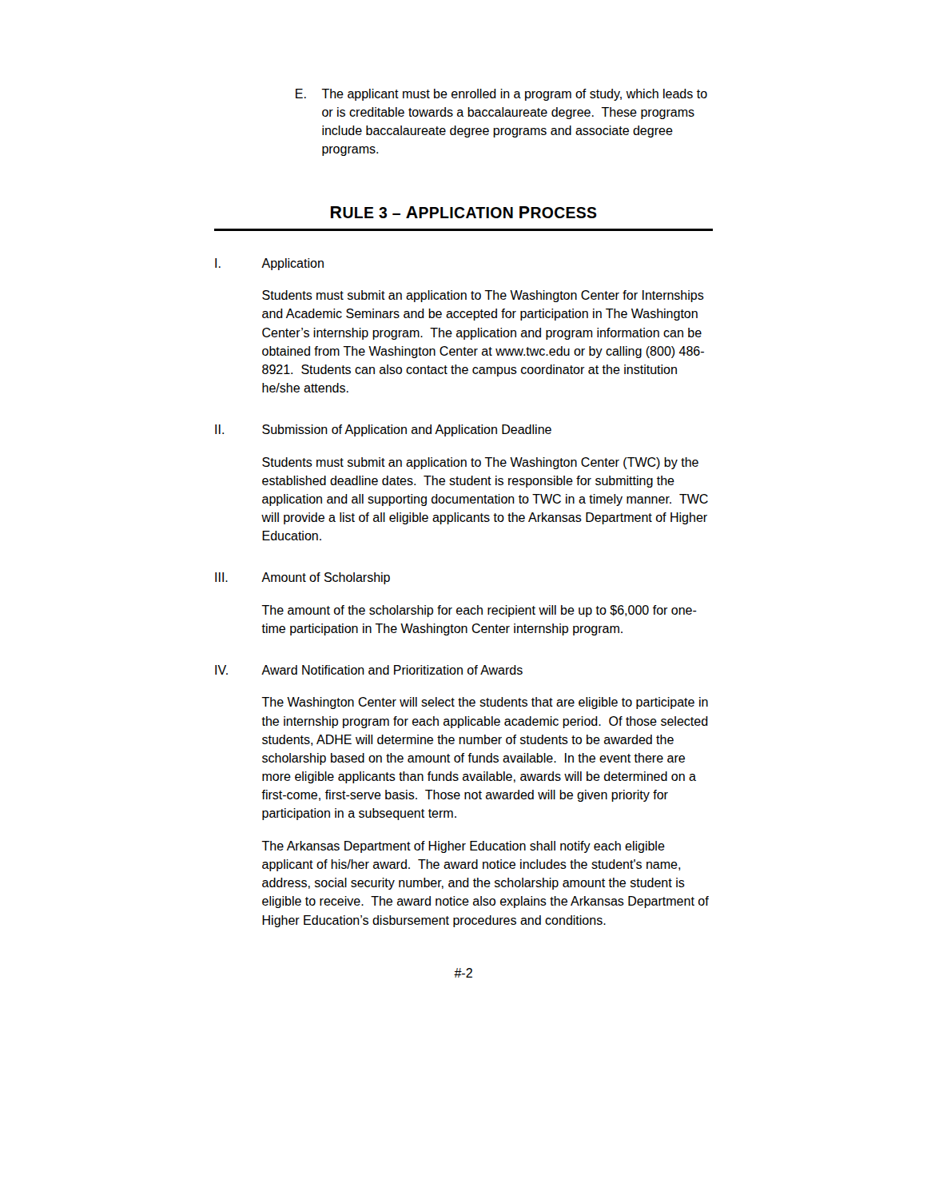E.
The applicant must be enrolled in a program of study, which leads to or is creditable towards a baccalaureate degree. These programs include baccalaureate degree programs and associate degree programs.
RULE 3 – APPLICATION PROCESS
I.
Application
Students must submit an application to The Washington Center for Internships and Academic Seminars and be accepted for participation in The Washington Center’s internship program. The application and program information can be obtained from The Washington Center at www.twc.edu or by calling (800) 486-8921. Students can also contact the campus coordinator at the institution he/she attends.
II.
Submission of Application and Application Deadline
Students must submit an application to The Washington Center (TWC) by the established deadline dates. The student is responsible for submitting the application and all supporting documentation to TWC in a timely manner. TWC will provide a list of all eligible applicants to the Arkansas Department of Higher Education.
III.
Amount of Scholarship
The amount of the scholarship for each recipient will be up to $6,000 for one-time participation in The Washington Center internship program.
IV.
Award Notification and Prioritization of Awards
The Washington Center will select the students that are eligible to participate in the internship program for each applicable academic period. Of those selected students, ADHE will determine the number of students to be awarded the scholarship based on the amount of funds available. In the event there are more eligible applicants than funds available, awards will be determined on a first-come, first-serve basis. Those not awarded will be given priority for participation in a subsequent term.
The Arkansas Department of Higher Education shall notify each eligible applicant of his/her award. The award notice includes the student's name, address, social security number, and the scholarship amount the student is eligible to receive. The award notice also explains the Arkansas Department of Higher Education’s disbursement procedures and conditions.
#-2